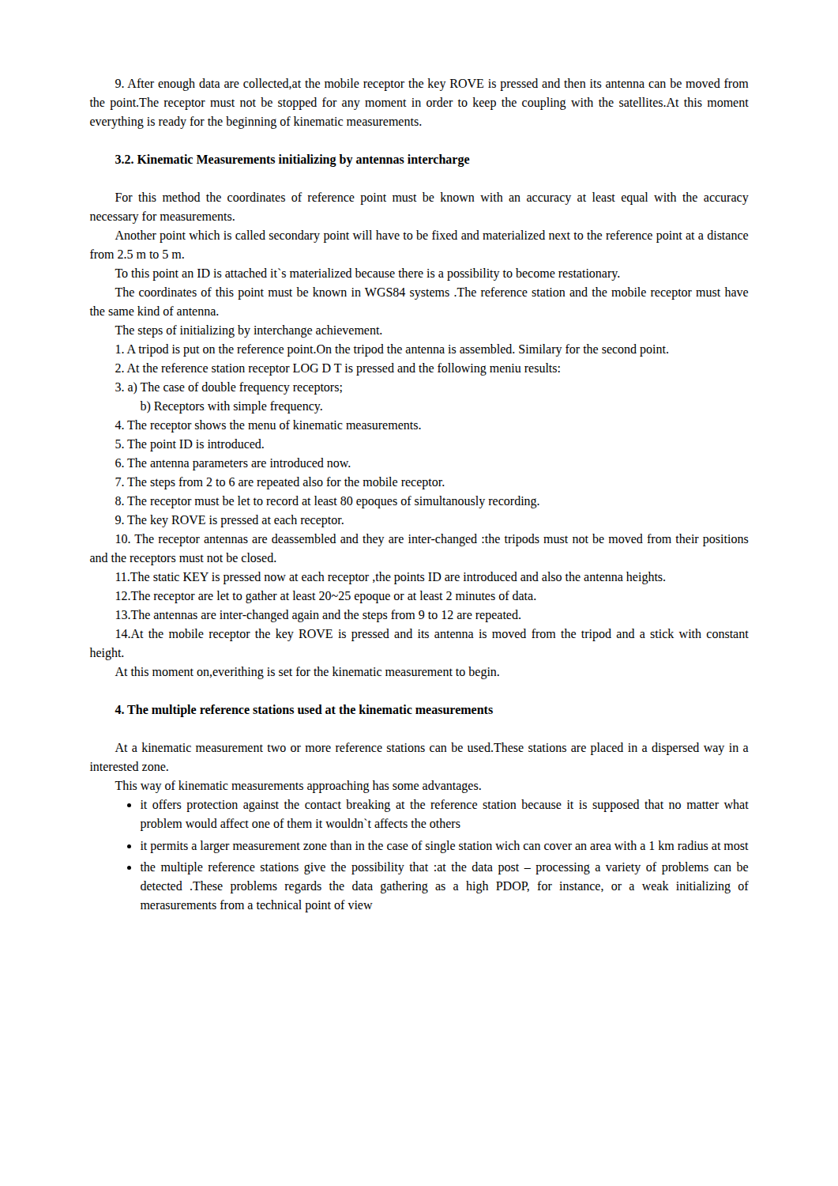9. After enough data are collected,at the mobile receptor the key ROVE is pressed and then its antenna can be moved from the point.The receptor must not be stopped for any moment in order to keep the coupling with the satellites.At this moment everything is ready for the beginning of kinematic measurements.
3.2. Kinematic Measurements initializing by antennas intercharge
For this method the coordinates of reference point must be known with an accuracy at least equal with the accuracy necessary for measurements.
Another point which is called secondary point will have to be fixed and materialized next to the reference point at a distance from 2.5 m to 5 m.
To this point an ID is attached it`s materialized because there is a possibility to become restationary.
The coordinates of this point must be known in WGS84 systems .The reference station and the mobile receptor must have the same kind of antenna.
The steps of initializing by interchange achievement.
1. A tripod is put on the reference point.On the tripod the antenna is assembled. Similary for the second point.
2. At the reference station receptor LOG D T is pressed and the following meniu results:
3. a) The case of double frequency receptors;
b) Receptors with simple frequency.
4. The receptor shows the menu of kinematic measurements.
5. The point ID is introduced.
6. The antenna parameters are introduced now.
7. The steps from 2 to 6 are repeated also for the mobile receptor.
8. The receptor must be let to record at least 80 epoques of simultanously recording.
9. The key ROVE is pressed at each receptor.
10. The receptor antennas are deassembled and they are inter-changed :the tripods must not be moved from their positions and the receptors must not be closed.
11.The static KEY is pressed now at each receptor ,the points ID are introduced and also the antenna heights.
12.The receptor are let to gather at least 20~25 epoque or at least 2 minutes of data.
13.The antennas are inter-changed again and the steps from 9 to 12 are repeated.
14.At the mobile receptor the key ROVE is pressed and its antenna is moved from the tripod and a stick with constant height.
At this moment on,everithing is set for the kinematic measurement to begin.
4. The multiple reference stations used at the kinematic measurements
At a kinematic measurement two or more reference stations can be used.These stations are placed in a dispersed way in a interested zone.
This way of kinematic measurements approaching has some advantages.
it offers protection against the contact breaking at the reference station because it is supposed that no matter what problem would affect one of them it wouldn`t affects the others
it permits a larger measurement zone than in the case of single station wich can cover an area with a 1 km radius at most
the multiple reference stations give the possibility that :at the data post – processing a variety of problems can be detected .These problems regards the data gathering as a high PDOP, for instance, or a weak initializing of merasurements from a technical point of view